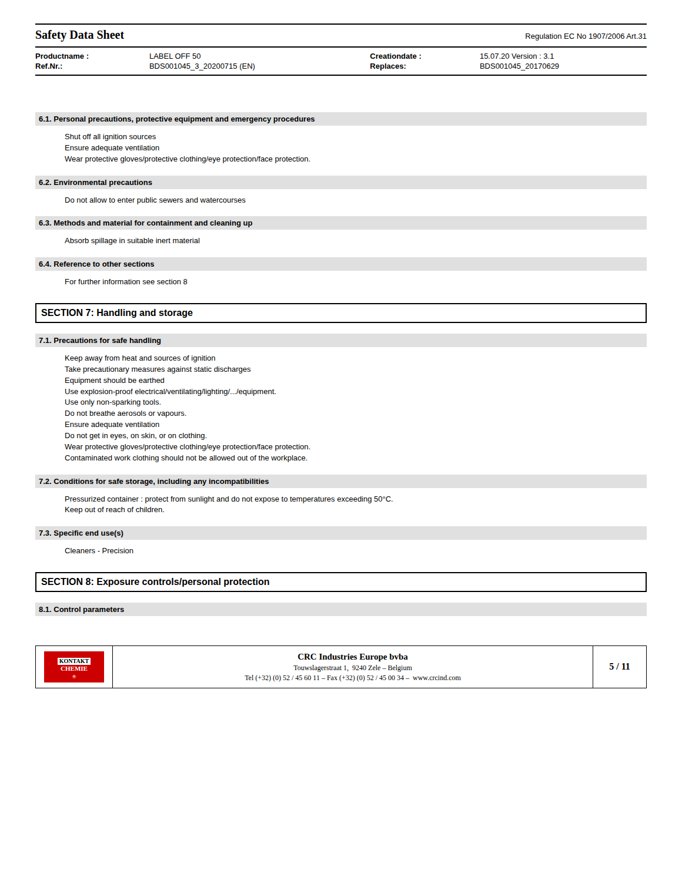Safety Data Sheet
Regulation EC No 1907/2006 Art.31
| Productname : | LABEL OFF 50 | Creationdate : | 15.07.20 Version : 3.1 |
| Ref.Nr.: | BDS001045_3_20200715 (EN) | Replaces: | BDS001045_20170629 |
6.1. Personal precautions, protective equipment and emergency procedures
Shut off all ignition sources
Ensure adequate ventilation
Wear protective gloves/protective clothing/eye protection/face protection.
6.2. Environmental precautions
Do not allow to enter public sewers and watercourses
6.3. Methods and material for containment and cleaning up
Absorb spillage in suitable inert material
6.4. Reference to other sections
For further information see section 8
SECTION 7: Handling and storage
7.1. Precautions for safe handling
Keep away from heat and sources of ignition
Take precautionary measures against static discharges
Equipment should be earthed
Use explosion-proof electrical/ventilating/lighting/.../equipment.
Use only non-sparking tools.
Do not breathe aerosols or vapours.
Ensure adequate ventilation
Do not get in eyes, on skin, or on clothing.
Wear protective gloves/protective clothing/eye protection/face protection.
Contaminated work clothing should not be allowed out of the workplace.
7.2. Conditions for safe storage, including any incompatibilities
Pressurized container : protect from sunlight and do not expose to temperatures exceeding 50°C.
Keep out of reach of children.
7.3. Specific end use(s)
Cleaners - Precision
SECTION 8: Exposure controls/personal protection
8.1. Control parameters
KONTAKT
CHEMIE
®
CRC Industries Europe bvba
Touwslagerstraat 1, 9240 Zele – Belgium
Tel (+32) (0) 52 / 45 60 11 – Fax (+32) (0) 52 / 45 00 34 – www.crcind.com
5 / 11